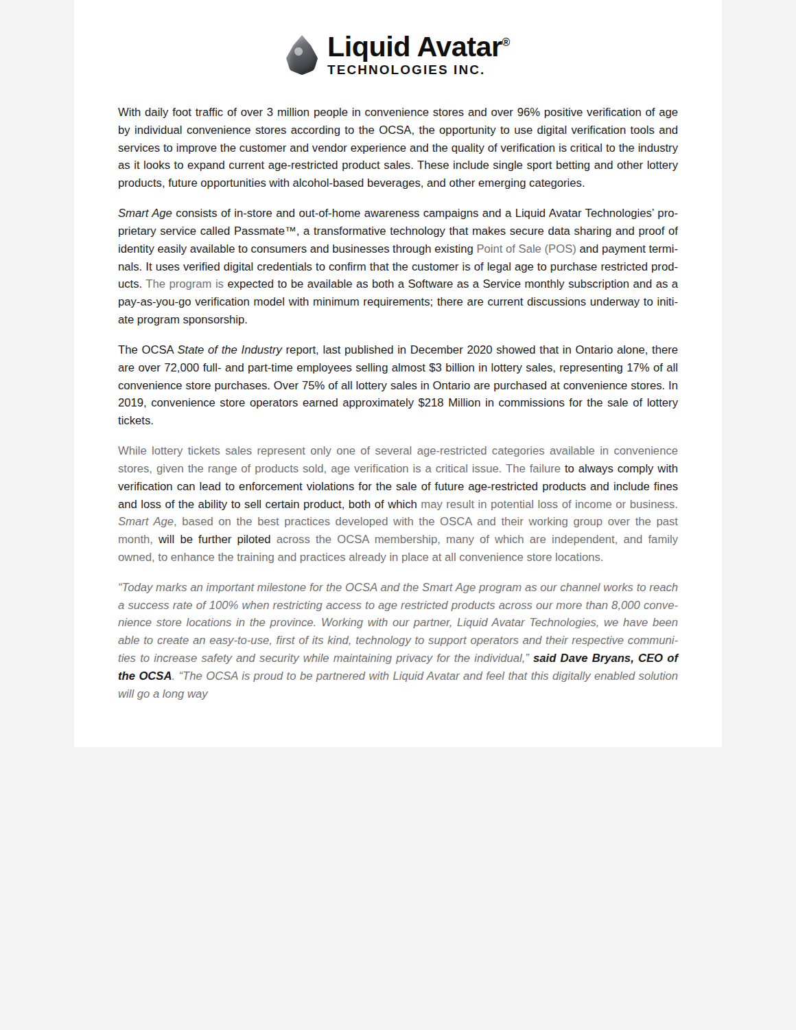Liquid Avatar®
TECHNOLOGIES INC.
With daily foot traffic of over 3 million people in convenience stores and over 96% positive verification of age by individual convenience stores according to the OCSA, the opportunity to use digital verification tools and services to improve the customer and vendor experience and the quality of verification is critical to the industry as it looks to expand current age-restricted product sales. These include single sport betting and other lottery products, future opportunities with alcohol-based beverages, and other emerging categories.
Smart Age consists of in-store and out-of-home awareness campaigns and a Liquid Avatar Technologies’ proprietary service called Passmate™, a transformative technology that makes secure data sharing and proof of identity easily available to consumers and businesses through existing Point of Sale (POS) and payment terminals. It uses verified digital credentials to confirm that the customer is of legal age to purchase restricted products. The program is expected to be available as both a Software as a Service monthly subscription and as a pay-as-you-go verification model with minimum requirements; there are current discussions underway to initiate program sponsorship.
The OCSA State of the Industry report, last published in December 2020 showed that in Ontario alone, there are over 72,000 full- and part-time employees selling almost $3 billion in lottery sales, representing 17% of all convenience store purchases. Over 75% of all lottery sales in Ontario are purchased at convenience stores. In 2019, convenience store operators earned approximately $218 Million in commissions for the sale of lottery tickets.
While lottery tickets sales represent only one of several age-restricted categories available in convenience stores, given the range of products sold, age verification is a critical issue. The failure to always comply with verification can lead to enforcement violations for the sale of future age-restricted products and include fines and loss of the ability to sell certain product, both of which may result in potential loss of income or business. Smart Age, based on the best practices developed with the OSCA and their working group over the past month, will be further piloted across the OCSA membership, many of which are independent, and family owned, to enhance the training and practices already in place at all convenience store locations.
“Today marks an important milestone for the OCSA and the Smart Age program as our channel works to reach a success rate of 100% when restricting access to age restricted products across our more than 8,000 convenience store locations in the province. Working with our partner, Liquid Avatar Technologies, we have been able to create an easy-to-use, first of its kind, technology to support operators and their respective communities to increase safety and security while maintaining privacy for the individual,” said Dave Bryans, CEO of the OCSA. “The OCSA is proud to be partnered with Liquid Avatar and feel that this digitally enabled solution will go a long way